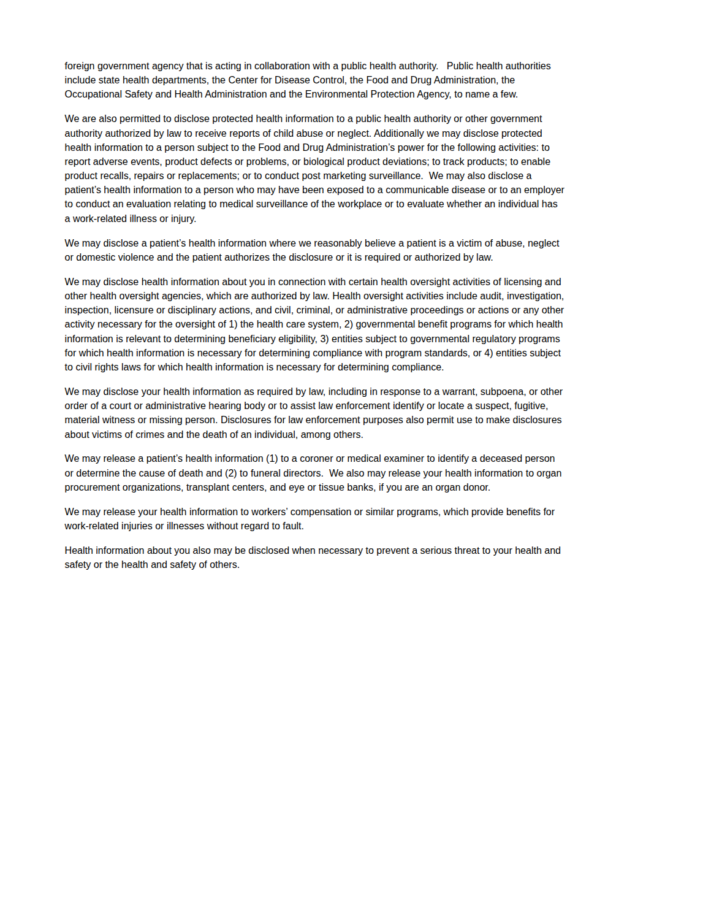foreign government agency that is acting in collaboration with a public health authority. Public health authorities include state health departments, the Center for Disease Control, the Food and Drug Administration, the Occupational Safety and Health Administration and the Environmental Protection Agency, to name a few.
We are also permitted to disclose protected health information to a public health authority or other government authority authorized by law to receive reports of child abuse or neglect. Additionally we may disclose protected health information to a person subject to the Food and Drug Administration’s power for the following activities: to report adverse events, product defects or problems, or biological product deviations; to track products; to enable product recalls, repairs or replacements; or to conduct post marketing surveillance. We may also disclose a patient’s health information to a person who may have been exposed to a communicable disease or to an employer to conduct an evaluation relating to medical surveillance of the workplace or to evaluate whether an individual has a work-related illness or injury.
We may disclose a patient’s health information where we reasonably believe a patient is a victim of abuse, neglect or domestic violence and the patient authorizes the disclosure or it is required or authorized by law.
We may disclose health information about you in connection with certain health oversight activities of licensing and other health oversight agencies, which are authorized by law. Health oversight activities include audit, investigation, inspection, licensure or disciplinary actions, and civil, criminal, or administrative proceedings or actions or any other activity necessary for the oversight of 1) the health care system, 2) governmental benefit programs for which health information is relevant to determining beneficiary eligibility, 3) entities subject to governmental regulatory programs for which health information is necessary for determining compliance with program standards, or 4) entities subject to civil rights laws for which health information is necessary for determining compliance.
We may disclose your health information as required by law, including in response to a warrant, subpoena, or other order of a court or administrative hearing body or to assist law enforcement identify or locate a suspect, fugitive, material witness or missing person. Disclosures for law enforcement purposes also permit use to make disclosures about victims of crimes and the death of an individual, among others.
We may release a patient’s health information (1) to a coroner or medical examiner to identify a deceased person or determine the cause of death and (2) to funeral directors. We also may release your health information to organ procurement organizations, transplant centers, and eye or tissue banks, if you are an organ donor.
We may release your health information to workers’ compensation or similar programs, which provide benefits for work-related injuries or illnesses without regard to fault.
Health information about you also may be disclosed when necessary to prevent a serious threat to your health and safety or the health and safety of others.